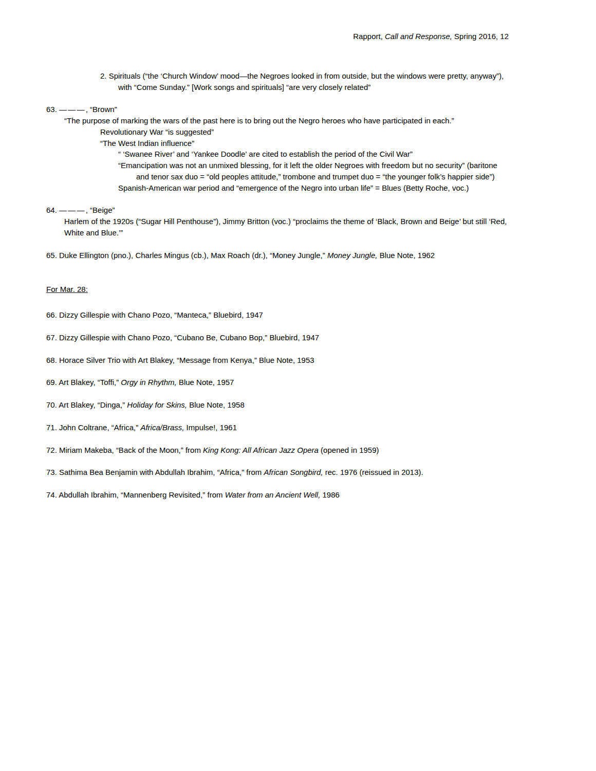Rapport, Call and Response, Spring 2016, 12
2. Spirituals (“the ‘Church Window’ mood—the Negroes looked in from outside, but the windows were pretty, anyway”), with “Come Sunday.” [Work songs and spirituals] “are very closely related”
63. ———, “Brown”
“The purpose of marking the wars of the past here is to bring out the Negro heroes who have participated in each.”
Revolutionary War “is suggested”
“The West Indian influence”
“ ‘Swanee River’ and ‘Yankee Doodle’ are cited to establish the period of the Civil War”
“Emancipation was not an unmixed blessing, for it left the older Negroes with freedom but no security” (baritone and tenor sax duo = “old peoples attitude,” trombone and trumpet duo = “the younger folk’s happier side”)
Spanish-American war period and “emergence of the Negro into urban life” = Blues (Betty Roche, voc.)
64. ———, “Beige”
Harlem of the 1920s (“Sugar Hill Penthouse”), Jimmy Britton (voc.) “proclaims the theme of ‘Black, Brown and Beige’ but still ‘Red, White and Blue.’”
65. Duke Ellington (pno.), Charles Mingus (cb.), Max Roach (dr.), “Money Jungle,” Money Jungle, Blue Note, 1962
For Mar. 28:
66. Dizzy Gillespie with Chano Pozo, “Manteca,” Bluebird, 1947
67. Dizzy Gillespie with Chano Pozo, “Cubano Be, Cubano Bop,” Bluebird, 1947
68. Horace Silver Trio with Art Blakey, “Message from Kenya,” Blue Note, 1953
69. Art Blakey, “Toffi,” Orgy in Rhythm, Blue Note, 1957
70. Art Blakey, “Dinga,” Holiday for Skins, Blue Note, 1958
71. John Coltrane, “Africa,” Africa/Brass, Impulse!, 1961
72. Miriam Makeba, “Back of the Moon,” from King Kong: All African Jazz Opera (opened in 1959)
73. Sathima Bea Benjamin with Abdullah Ibrahim, “Africa,” from African Songbird, rec. 1976 (reissued in 2013).
74. Abdullah Ibrahim, “Mannenberg Revisited,” from Water from an Ancient Well, 1986